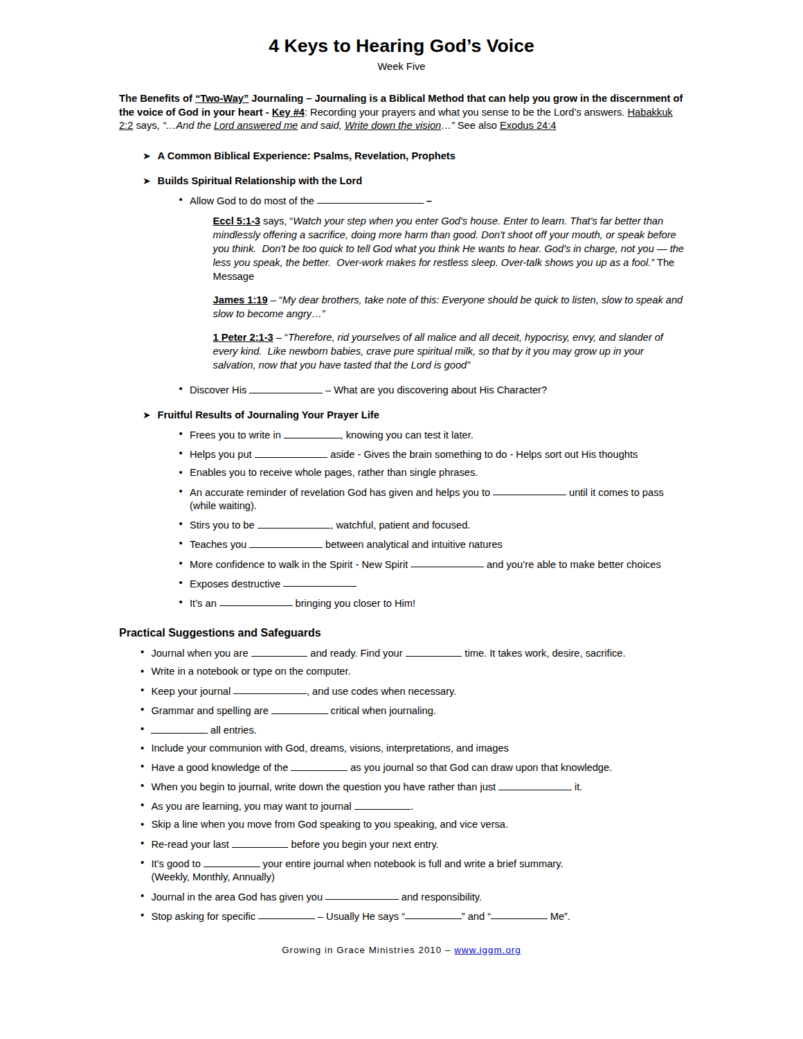4 Keys to Hearing God’s Voice
Week Five
The Benefits of “Two-Way” Journaling – Journaling is a Biblical Method that can help you grow in the discernment of the voice of God in your heart - Key #4: Recording your prayers and what you sense to be the Lord’s answers. Habakkuk 2:2 says, “…And the Lord answered me and said, Write down the vision…” See also Exodus 24:4
A Common Biblical Experience: Psalms, Revelation, Prophets
Builds Spiritual Relationship with the Lord
Allow God to do most of the –
Eccl 5:1-3 says, “Watch your step when you enter God's house. Enter to learn. That's far better than mindlessly offering a sacrifice, doing more harm than good. Don't shoot off your mouth, or speak before you think. Don't be too quick to tell God what you think He wants to hear. God's in charge, not you — the less you speak, the better. Over-work makes for restless sleep. Over-talk shows you up as a fool.” The Message
James 1:19 – “My dear brothers, take note of this: Everyone should be quick to listen, slow to speak and slow to become angry…”
1 Peter 2:1-3 – “Therefore, rid yourselves of all malice and all deceit, hypocrisy, envy, and slander of every kind. Like newborn babies, crave pure spiritual milk, so that by it you may grow up in your salvation, now that you have tasted that the Lord is good”
Discover His – What are you discovering about His Character?
Fruitful Results of Journaling Your Prayer Life
Frees you to write in , knowing you can test it later.
Helps you put aside - Gives the brain something to do - Helps sort out His thoughts
Enables you to receive whole pages, rather than single phrases.
An accurate reminder of revelation God has given and helps you to until it comes to pass (while waiting).
Stirs you to be , watchful, patient and focused.
Teaches you between analytical and intuitive natures
More confidence to walk in the Spirit - New Spirit and you’re able to make better choices
Exposes destructive
It’s an bringing you closer to Him!
Practical Suggestions and Safeguards
Journal when you are and ready. Find your time. It takes work, desire, sacrifice.
Write in a notebook or type on the computer.
Keep your journal , and use codes when necessary.
Grammar and spelling are critical when journaling.
all entries.
Include your communion with God, dreams, visions, interpretations, and images
Have a good knowledge of the as you journal so that God can draw upon that knowledge.
When you begin to journal, write down the question you have rather than just it.
As you are learning, you may want to journal .
Skip a line when you move from God speaking to you speaking, and vice versa.
Re-read your last before you begin your next entry.
It’s good to your entire journal when notebook is full and write a brief summary.
(Weekly, Monthly, Annually)
Journal in the area God has given you and responsibility.
Stop asking for specific – Usually He says “ ” and “ Me”.
Growing in Grace Ministries 2010 – www.iggm.org